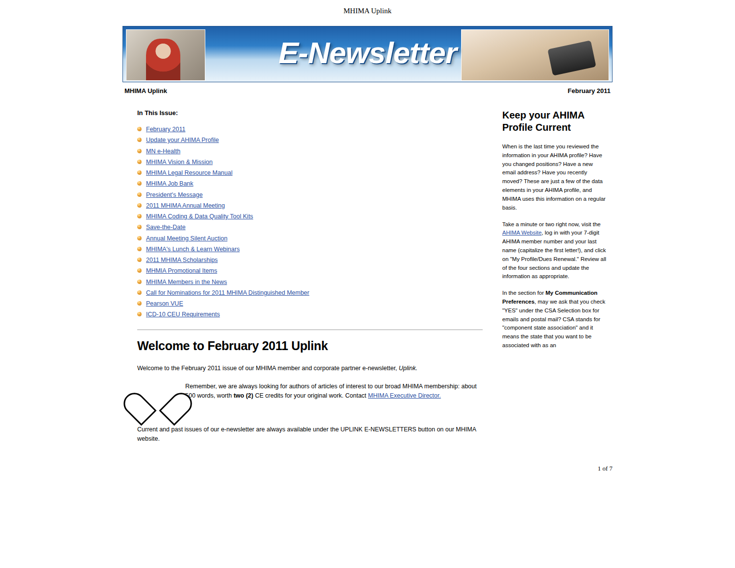MHIMA Uplink
E-Newsletter
MHIMA Uplink February 2011
In This Issue:
February 2011
Update your AHIMA Profile
MN e-Health
MHIMA Vision & Mission
MHIMA Legal Resource Manual
MHIMA Job Bank
President's Message
2011 MHIMA Annual Meeting
MHIMA Coding & Data Quality Tool Kits
Save-the-Date
Annual Meeting Silent Auction
MHIMA's Lunch & Learn Webinars
2011 MHIMA Scholarships
MHMIA Promotional Items
MHIMA Members in the News
Call for Nominations for 2011 MHIMA Distinguished Member
Pearson VUE
ICD-10 CEU Requirements
Welcome to February 2011 Uplink
Welcome to the February 2011 issue of our MHIMA member and corporate partner e-newsletter, Uplink.
Remember, we are always looking for authors of articles of interest to our broad MHIMA membership: about 500 words, worth two (2) CE credits for your original work. Contact MHIMA Executive Director.
Current and past issues of our e-newsletter are always available under the UPLINK E-NEWSLETTERS button on our MHIMA website.
Keep your AHIMA Profile Current
When is the last time you reviewed the information in your AHIMA profile? Have you changed positions? Have a new email address? Have you recently moved? These are just a few of the data elements in your AHIMA profile, and MHIMA uses this information on a regular basis.
Take a minute or two right now, visit the AHIMA Website, log in with your 7-digit AHIMA member number and your last name (capitalize the first letter!), and click on "My Profile/Dues Renewal." Review all of the four sections and update the information as appropriate.
In the section for My Communication Preferences, may we ask that you check "YES" under the CSA Selection box for emails and postal mail? CSA stands for "component state association" and it means the state that you want to be associated with as an
1 of 7